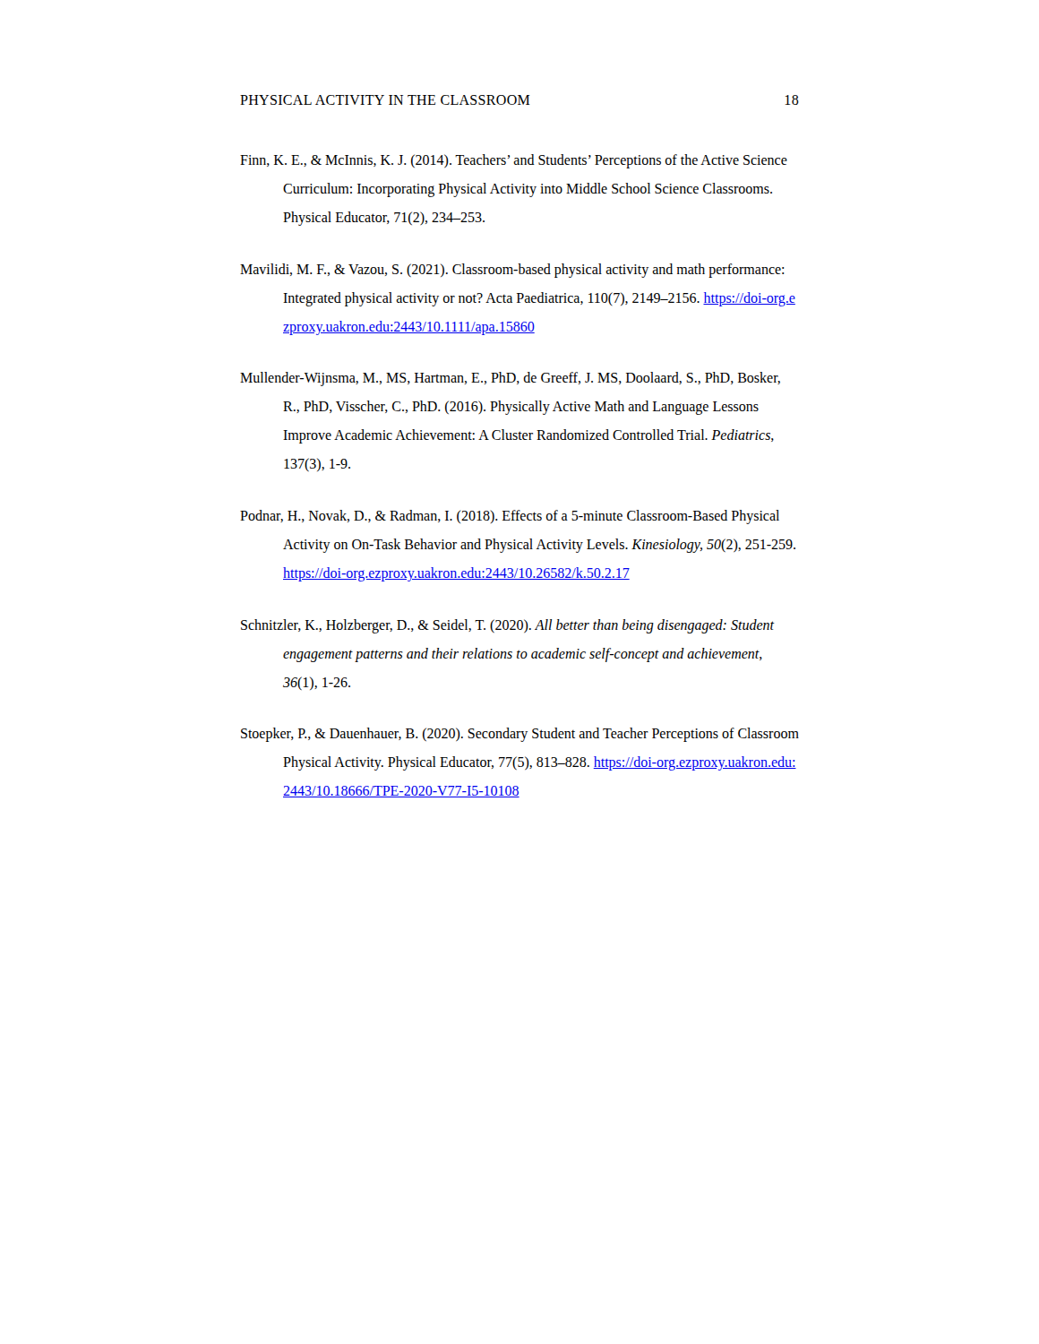Physical Activity in the Classroom 18
Finn, K. E., & McInnis, K. J. (2014). Teachers’ and Students’ Perceptions of the Active Science Curriculum: Incorporating Physical Activity into Middle School Science Classrooms. Physical Educator, 71(2), 234–253.
Mavilidi, M. F., & Vazou, S. (2021). Classroom-based physical activity and math performance: Integrated physical activity or not? Acta Paediatrica, 110(7), 2149–2156. https://doi-org.ezproxy.uakron.edu:2443/10.1111/apa.15860
Mullender-Wijnsma, M., MS, Hartman, E., PhD, de Greeff, J. MS, Doolaard, S., PhD, Bosker, R., PhD, Visscher, C., PhD. (2016). Physically Active Math and Language Lessons Improve Academic Achievement: A Cluster Randomized Controlled Trial. Pediatrics, 137(3), 1-9.
Podnar, H., Novak, D., & Radman, I. (2018). Effects of a 5-minute Classroom-Based Physical Activity on On-Task Behavior and Physical Activity Levels. Kinesiology, 50(2), 251-259. https://doi-org.ezproxy.uakron.edu:2443/10.26582/k.50.2.17
Schnitzler, K., Holzberger, D., & Seidel, T. (2020). All better than being disengaged: Student engagement patterns and their relations to academic self-concept and achievement, 36(1), 1-26.
Stoepker, P., & Dauenhauer, B. (2020). Secondary Student and Teacher Perceptions of Classroom Physical Activity. Physical Educator, 77(5), 813–828. https://doi-org.ezproxy.uakron.edu:2443/10.18666/TPE-2020-V77-I5-10108